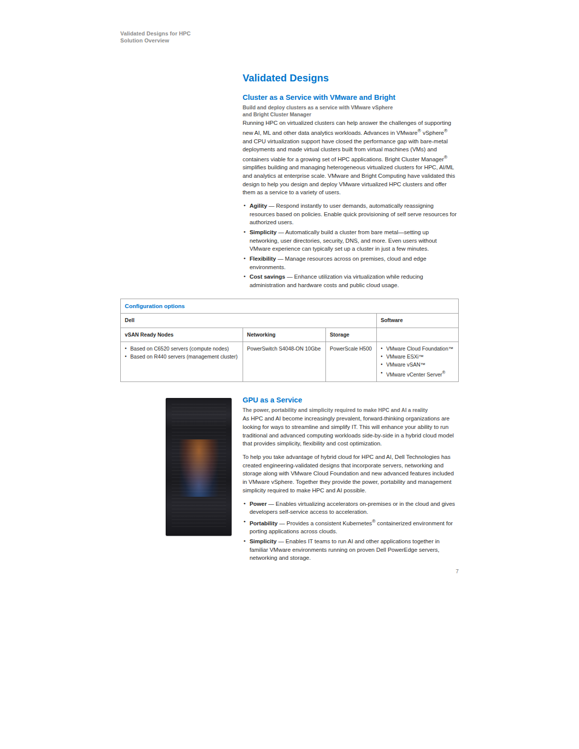Validated Designs for HPC
Solution Overview
Validated Designs
Cluster as a Service with VMware and Bright
Build and deploy clusters as a service with VMware vSphere
and Bright Cluster Manager
Running HPC on virtualized clusters can help answer the challenges of supporting new AI, ML and other data analytics workloads. Advances in VMware® vSphere® and CPU virtualization support have closed the performance gap with bare-metal deployments and made virtual clusters built from virtual machines (VMs) and containers viable for a growing set of HPC applications. Bright Cluster Manager® simplifies building and managing heterogeneous virtualized clusters for HPC, AI/ML and analytics at enterprise scale. VMware and Bright Computing have validated this design to help you design and deploy VMware virtualized HPC clusters and offer them as a service to a variety of users.
Agility — Respond instantly to user demands, automatically reassigning resources based on policies. Enable quick provisioning of self serve resources for authorized users.
Simplicity — Automatically build a cluster from bare metal—setting up networking, user directories, security, DNS, and more. Even users without VMware experience can typically set up a cluster in just a few minutes.
Flexibility — Manage resources across on premises, cloud and edge environments.
Cost savings — Enhance utilization via virtualization while reducing administration and hardware costs and public cloud usage.
| Configuration options |
| Dell | Software |
| vSAN Ready Nodes | Networking | Storage | |
| Based on C6520 servers (compute nodes) Based on R440 servers (management cluster) | PowerSwitch S4048-ON 10Gbe | PowerScale H500 | VMware Cloud Foundation™ VMware ESXi™ VMware vSAN™ VMware vCenter Server ® |
GPU as a Service
The power, portability and simplicity required to make HPC and AI a reality
As HPC and AI become increasingly prevalent, forward-thinking organizations are looking for ways to streamline and simplify IT. This will enhance your ability to run traditional and advanced computing workloads side-by-side in a hybrid cloud model that provides simplicity, flexibility and cost optimization.
To help you take advantage of hybrid cloud for HPC and AI, Dell Technologies has created engineering-validated designs that incorporate servers, networking and storage along with VMware Cloud Foundation and new advanced features included in VMware vSphere. Together they provide the power, portability and management simplicity required to make HPC and AI possible.
Power — Enables virtualizing accelerators on-premises or in the cloud and gives developers self-service access to acceleration.
Portability — Provides a consistent Kubernetes® containerized environment for porting applications across clouds.
Simplicity — Enables IT teams to run AI and other applications together in familiar VMware environments running on proven Dell PowerEdge servers, networking and storage.
7